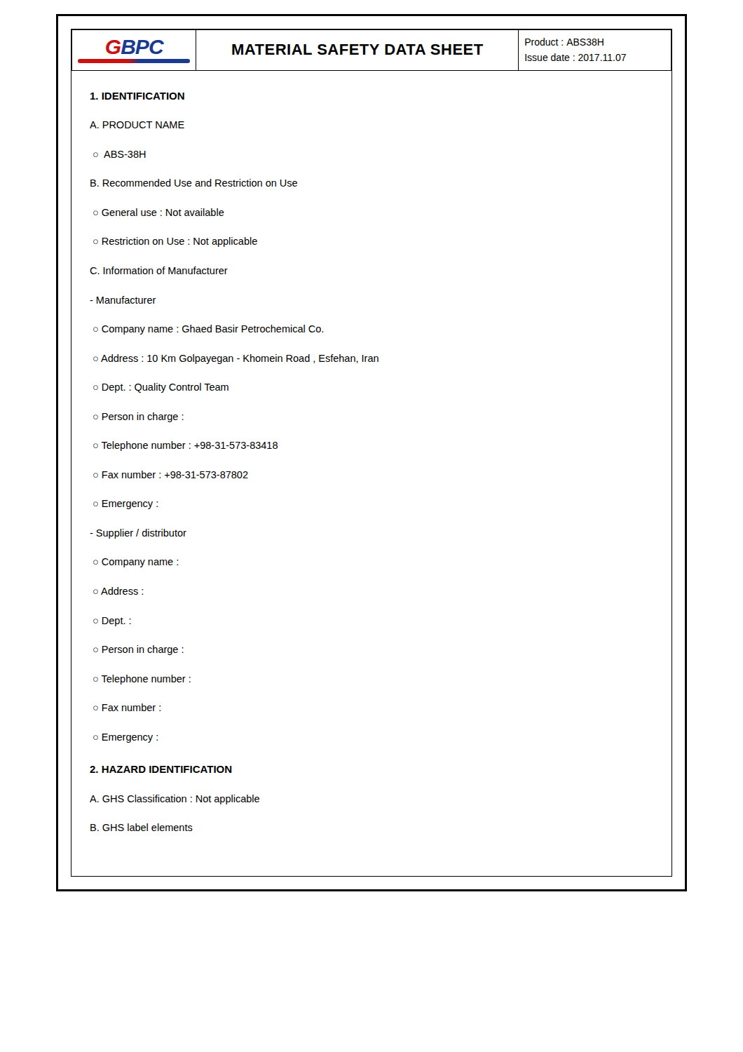| G BPC | MATERIAL SAFETY DATA SHEET | Product : ABS38H Issue date : 2017.11.07 |
1. IDENTIFICATION
A. PRODUCT NAME
○ ABS-38H
B. Recommended Use and Restriction on Use
○ General use : Not available
○ Restriction on Use : Not applicable
C. Information of Manufacturer
- Manufacturer
○ Company name : Ghaed Basir Petrochemical Co.
○ Address : 10 Km Golpayegan - Khomein Road , Esfehan, Iran
○ Dept. : Quality Control Team
○ Person in charge :
○ Telephone number : +98-31-573-83418
○ Fax number : +98-31-573-87802
○ Emergency :
- Supplier / distributor
○ Company name :
○ Address :
○ Dept. :
○ Person in charge :
○ Telephone number :
○ Fax number :
○ Emergency :
2. HAZARD IDENTIFICATION
A. GHS Classification : Not applicable
B. GHS label elements